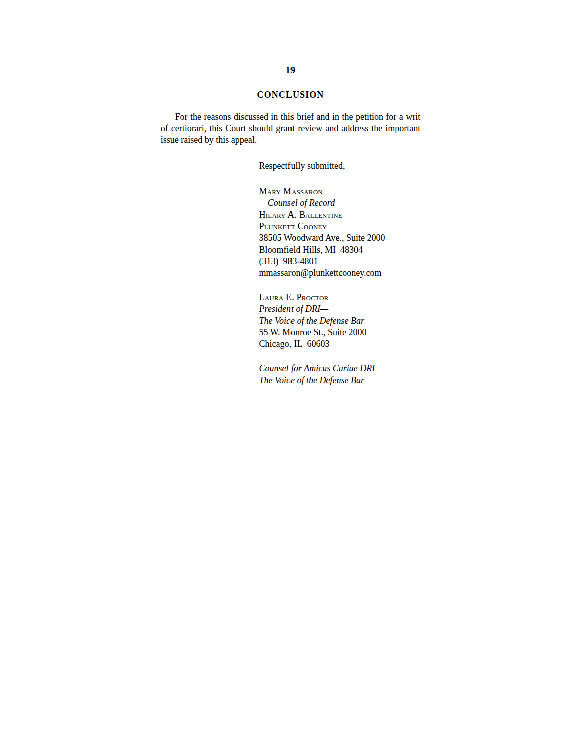19
Conclusion
For the reasons discussed in this brief and in the petition for a writ of certiorari, this Court should grant review and address the important issue raised by this appeal.
Respectfully submitted,
Mary Massaron Counsel of Record Hilary A. Ballentine Plunkett Cooney 38505 Woodward Ave., Suite 2000 Bloomfield Hills, MI 48304 (313) 983-4801 mmassaron@plunkettcooney.com
Laura E. Proctor President of DRI— The Voice of the Defense Bar 55 W. Monroe St., Suite 2000 Chicago, IL 60603
Counsel for Amicus Curiae DRI – The Voice of the Defense Bar